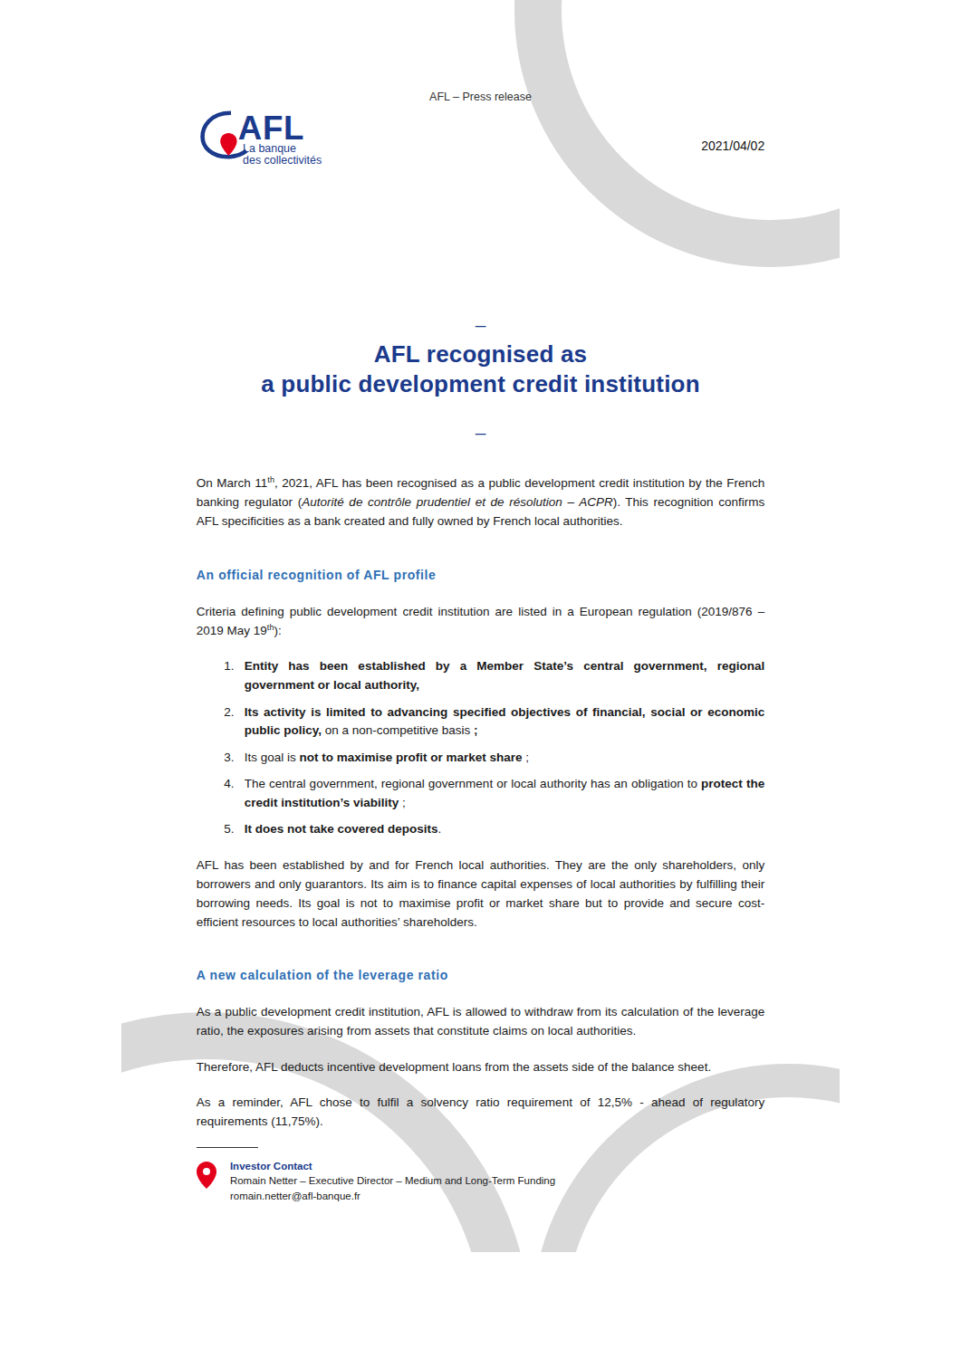AFL – Press release
AFL La banque des collectivités
2021/04/02
_
AFL recognised as
a public development credit institution
_
On March 11th, 2021, AFL has been recognised as a public development credit institution by the French banking regulator (Autorité de contrôle prudentiel et de résolution – ACPR). This recognition confirms AFL specificities as a bank created and fully owned by French local authorities.
An official recognition of AFL profile
Criteria defining public development credit institution are listed in a European regulation (2019/876 – 2019 May 19th):
Entity has been established by a Member State’s central government, regional government or local authority,
Its activity is limited to advancing specified objectives of financial, social or economic public policy, on a non-competitive basis ;
Its goal is not to maximise profit or market share ;
The central government, regional government or local authority has an obligation to protect the credit institution’s viability ;
It does not take covered deposits.
AFL has been established by and for French local authorities. They are the only shareholders, only borrowers and only guarantors. Its aim is to finance capital expenses of local authorities by fulfilling their borrowing needs. Its goal is not to maximise profit or market share but to provide and secure cost-efficient resources to local authorities’ shareholders.
A new calculation of the leverage ratio
As a public development credit institution, AFL is allowed to withdraw from its calculation of the leverage ratio, the exposures arising from assets that constitute claims on local authorities.
Therefore, AFL deducts incentive development loans from the assets side of the balance sheet.
As a reminder, AFL chose to fulfil a solvency ratio requirement of 12,5% - ahead of regulatory requirements (11,75%).
Investor Contact
Romain Netter – Executive Director – Medium and Long-Term Funding
romain.netter@afl-banque.fr